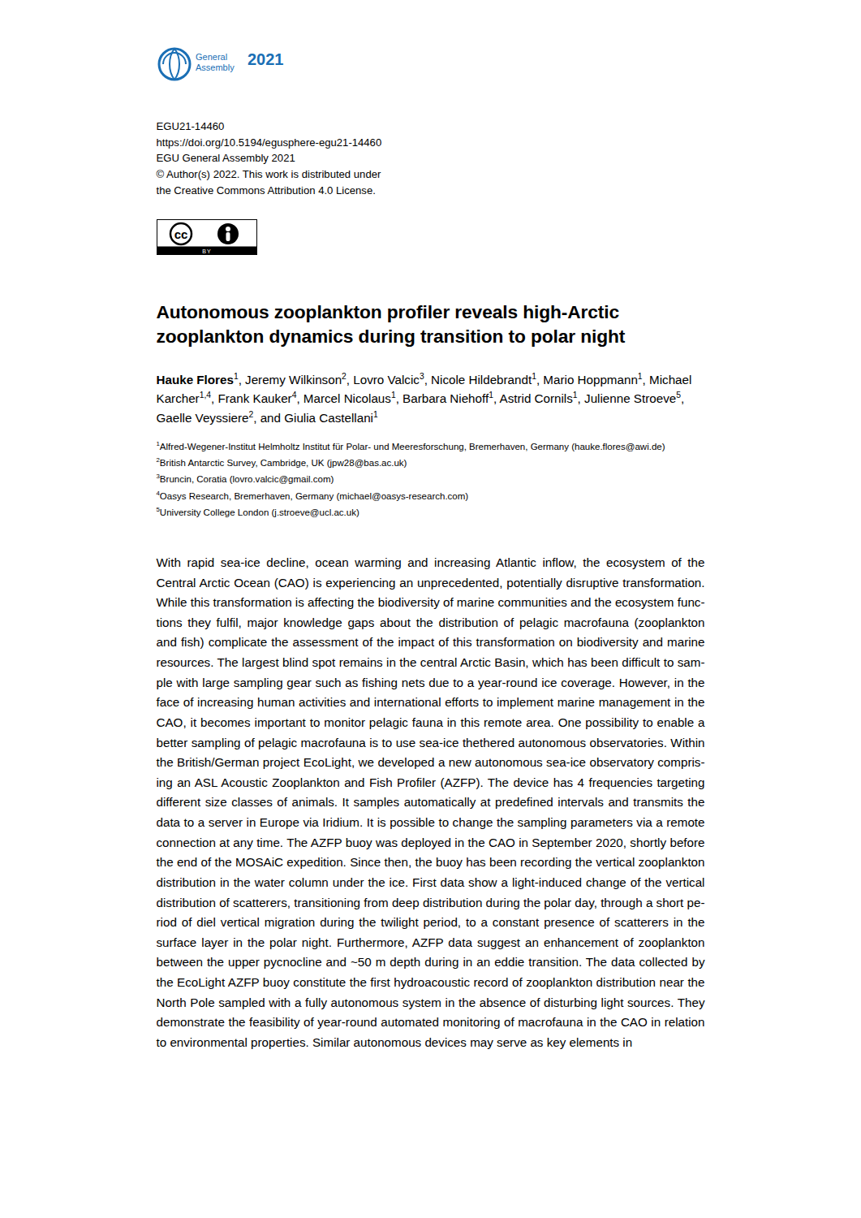General Assembly 2021
EGU21-14460
https://doi.org/10.5194/egusphere-egu21-14460
EGU General Assembly 2021
© Author(s) 2022. This work is distributed under
the Creative Commons Attribution 4.0 License.
cc BY
Autonomous zooplankton profiler reveals high-Arctic zooplankton dynamics during transition to polar night
Hauke Flores1, Jeremy Wilkinson2, Lovro Valcic3, Nicole Hildebrandt1, Mario Hoppmann1, Michael Karcher1,4, Frank Kauker4, Marcel Nicolaus1, Barbara Niehoff1, Astrid Cornils1, Julienne Stroeve5, Gaelle Veyssiere2, and Giulia Castellani1
1Alfred-Wegener-Institut Helmholtz Institut für Polar- und Meeresforschung, Bremerhaven, Germany (hauke.flores@awi.de)
2British Antarctic Survey, Cambridge, UK (jpw28@bas.ac.uk)
3Bruncin, Coratia (lovro.valcic@gmail.com)
4Oasys Research, Bremerhaven, Germany (michael@oasys-research.com)
5University College London (j.stroeve@ucl.ac.uk)
With rapid sea-ice decline, ocean warming and increasing Atlantic inflow, the ecosystem of the Central Arctic Ocean (CAO) is experiencing an unprecedented, potentially disruptive transformation. While this transformation is affecting the biodiversity of marine communities and the ecosystem functions they fulfil, major knowledge gaps about the distribution of pelagic macrofauna (zooplankton and fish) complicate the assessment of the impact of this transformation on biodiversity and marine resources. The largest blind spot remains in the central Arctic Basin, which has been difficult to sample with large sampling gear such as fishing nets due to a year-round ice coverage. However, in the face of increasing human activities and international efforts to implement marine management in the CAO, it becomes important to monitor pelagic fauna in this remote area. One possibility to enable a better sampling of pelagic macrofauna is to use sea-ice thethered autonomous observatories. Within the British/German project EcoLight, we developed a new autonomous sea-ice observatory comprising an ASL Acoustic Zooplankton and Fish Profiler (AZFP). The device has 4 frequencies targeting different size classes of animals. It samples automatically at predefined intervals and transmits the data to a server in Europe via Iridium. It is possible to change the sampling parameters via a remote connection at any time. The AZFP buoy was deployed in the CAO in September 2020, shortly before the end of the MOSAiC expedition. Since then, the buoy has been recording the vertical zooplankton distribution in the water column under the ice. First data show a light-induced change of the vertical distribution of scatterers, transitioning from deep distribution during the polar day, through a short period of diel vertical migration during the twilight period, to a constant presence of scatterers in the surface layer in the polar night. Furthermore, AZFP data suggest an enhancement of zooplankton between the upper pycnocline and ~50 m depth during in an eddie transition. The data collected by the EcoLight AZFP buoy constitute the first hydroacoustic record of zooplankton distribution near the North Pole sampled with a fully autonomous system in the absence of disturbing light sources. They demonstrate the feasibility of year-round automated monitoring of macrofauna in the CAO in relation to environmental properties. Similar autonomous devices may serve as key elements in